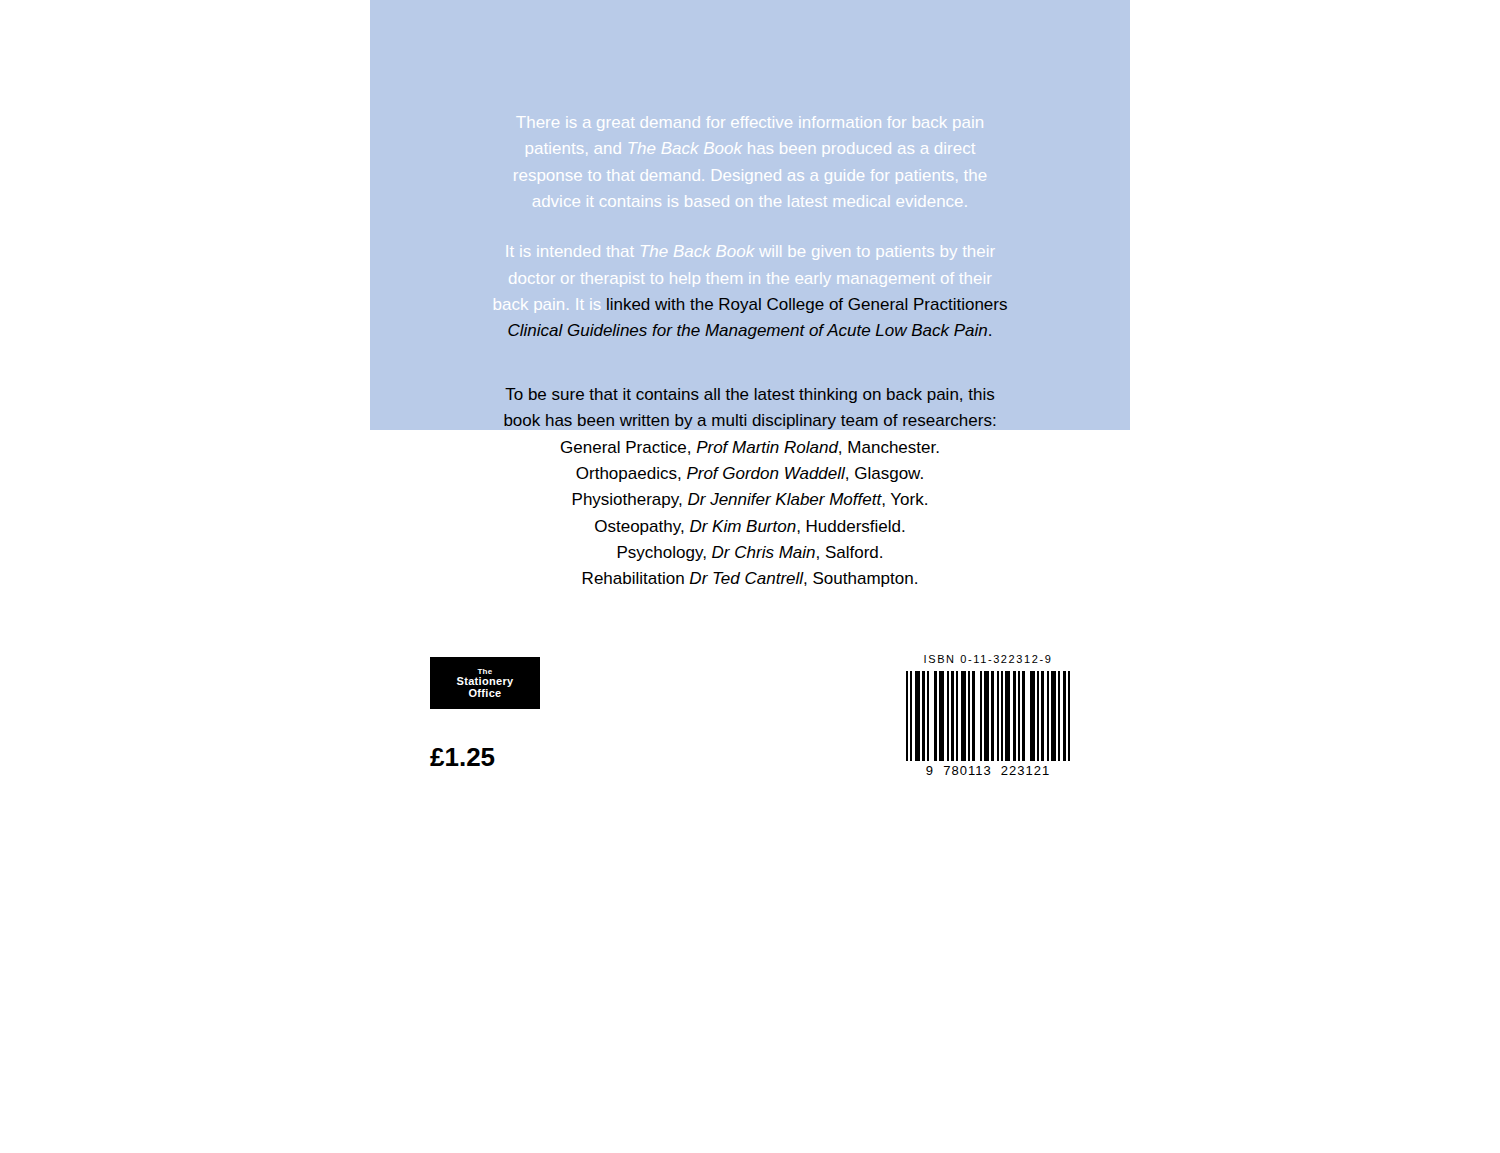There is a great demand for effective information for back pain patients, and The Back Book has been produced as a direct response to that demand. Designed as a guide for patients, the advice it contains is based on the latest medical evidence.
It is intended that The Back Book will be given to patients by their doctor or therapist to help them in the early management of their back pain. It is linked with the Royal College of General Practitioners Clinical Guidelines for the Management of Acute Low Back Pain.
To be sure that it contains all the latest thinking on back pain, this book has been written by a multi disciplinary team of researchers:
General Practice, Prof Martin Roland, Manchester.
Orthopaedics, Prof Gordon Waddell, Glasgow.
Physiotherapy, Dr Jennifer Klaber Moffett, York.
Osteopathy, Dr Kim Burton, Huddersfield.
Psychology, Dr Chris Main, Salford.
Rehabilitation Dr Ted Cantrell, Southampton.
The Stationery Office
£1.25
ISBN 0-11-322312-9
9 780113 223121